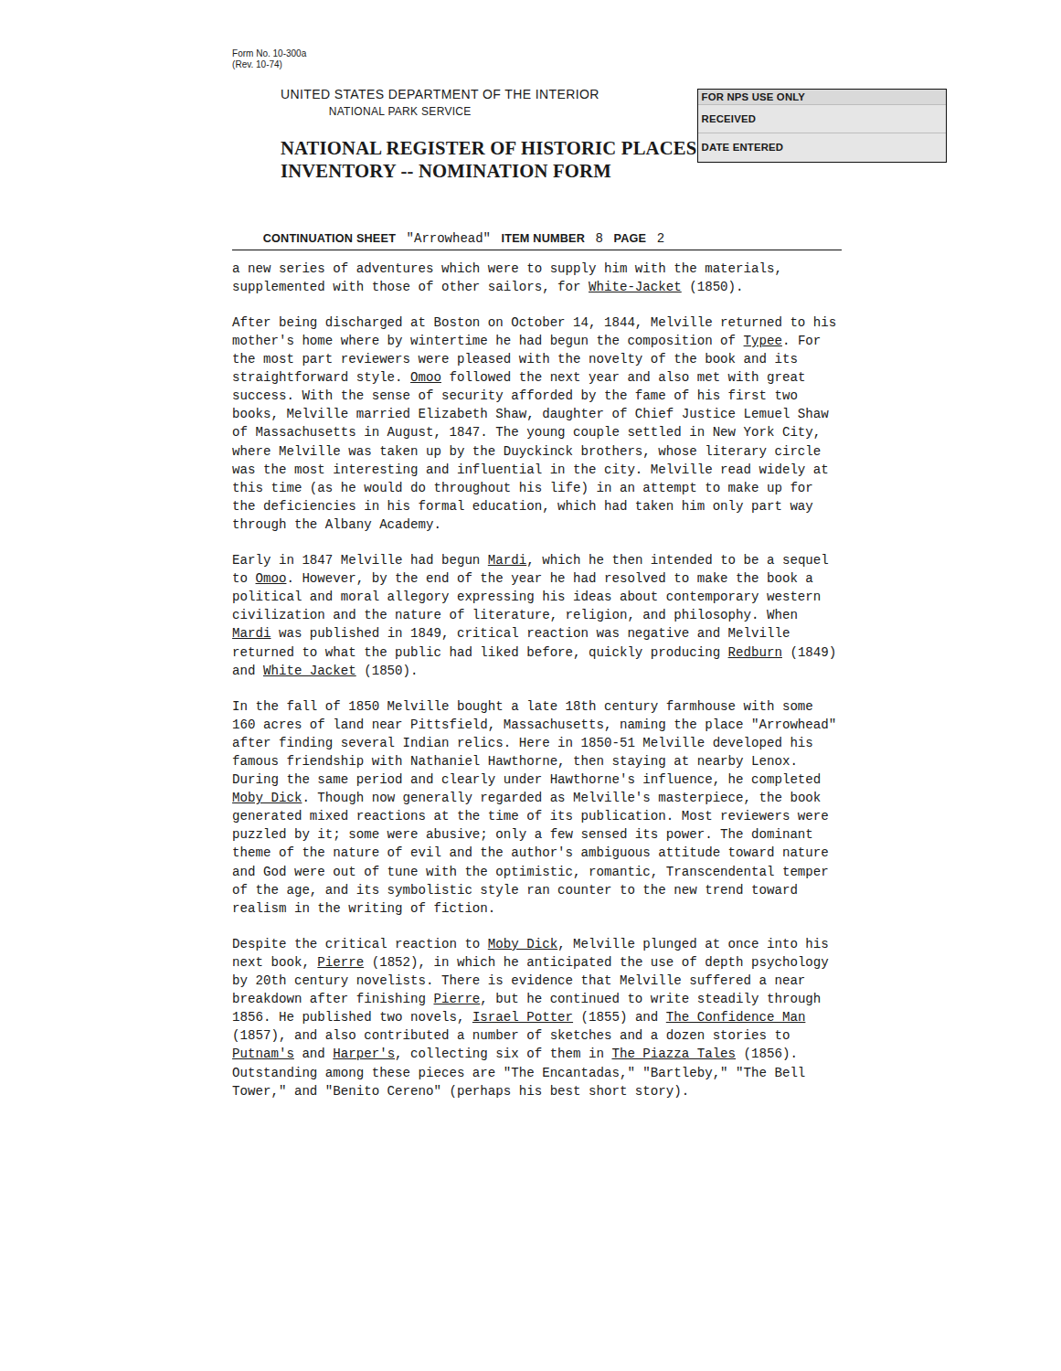Form No. 10-300a
(Rev. 10-74)
UNITED STATES DEPARTMENT OF THE INTERIOR
NATIONAL PARK SERVICE
NATIONAL REGISTER OF HISTORIC PLACES INVENTORY -- NOMINATION FORM
FOR NPS USE ONLY
RECEIVED
DATE ENTERED
CONTINUATION SHEET "Arrowhead" ITEM NUMBER 8 PAGE 2
a new series of adventures which were to supply him with the materials, supplemented with those of other sailors, for White-Jacket (1850).
After being discharged at Boston on October 14, 1844, Melville returned to his mother's home where by wintertime he had begun the composition of Typee. For the most part reviewers were pleased with the novelty of the book and its straightforward style. Omoo followed the next year and also met with great success. With the sense of security afforded by the fame of his first two books, Melville married Elizabeth Shaw, daughter of Chief Justice Lemuel Shaw of Massachusetts in August, 1847. The young couple settled in New York City, where Melville was taken up by the Duyckinck brothers, whose literary circle was the most interesting and influential in the city. Melville read widely at this time (as he would do throughout his life) in an attempt to make up for the deficiencies in his formal education, which had taken him only part way through the Albany Academy.
Early in 1847 Melville had begun Mardi, which he then intended to be a sequel to Omoo. However, by the end of the year he had resolved to make the book a political and moral allegory expressing his ideas about contemporary western civilization and the nature of literature, religion, and philosophy. When Mardi was published in 1849, critical reaction was negative and Melville returned to what the public had liked before, quickly producing Redburn (1849) and White Jacket (1850).
In the fall of 1850 Melville bought a late 18th century farmhouse with some 160 acres of land near Pittsfield, Massachusetts, naming the place "Arrowhead" after finding several Indian relics. Here in 1850-51 Melville developed his famous friendship with Nathaniel Hawthorne, then staying at nearby Lenox. During the same period and clearly under Hawthorne's influence, he completed Moby Dick. Though now generally regarded as Melville's masterpiece, the book generated mixed reactions at the time of its publication. Most reviewers were puzzled by it; some were abusive; only a few sensed its power. The dominant theme of the nature of evil and the author's ambiguous attitude toward nature and God were out of tune with the optimistic, romantic, Transcendental temper of the age, and its symbolistic style ran counter to the new trend toward realism in the writing of fiction.
Despite the critical reaction to Moby Dick, Melville plunged at once into his next book, Pierre (1852), in which he anticipated the use of depth psychology by 20th century novelists. There is evidence that Melville suffered a near breakdown after finishing Pierre, but he continued to write steadily through 1856. He published two novels, Israel Potter (1855) and The Confidence Man (1857), and also contributed a number of sketches and a dozen stories to Putnam's and Harper's, collecting six of them in The Piazza Tales (1856). Outstanding among these pieces are "The Encantadas," "Bartleby," "The Bell Tower," and "Benito Cereno" (perhaps his best short story).